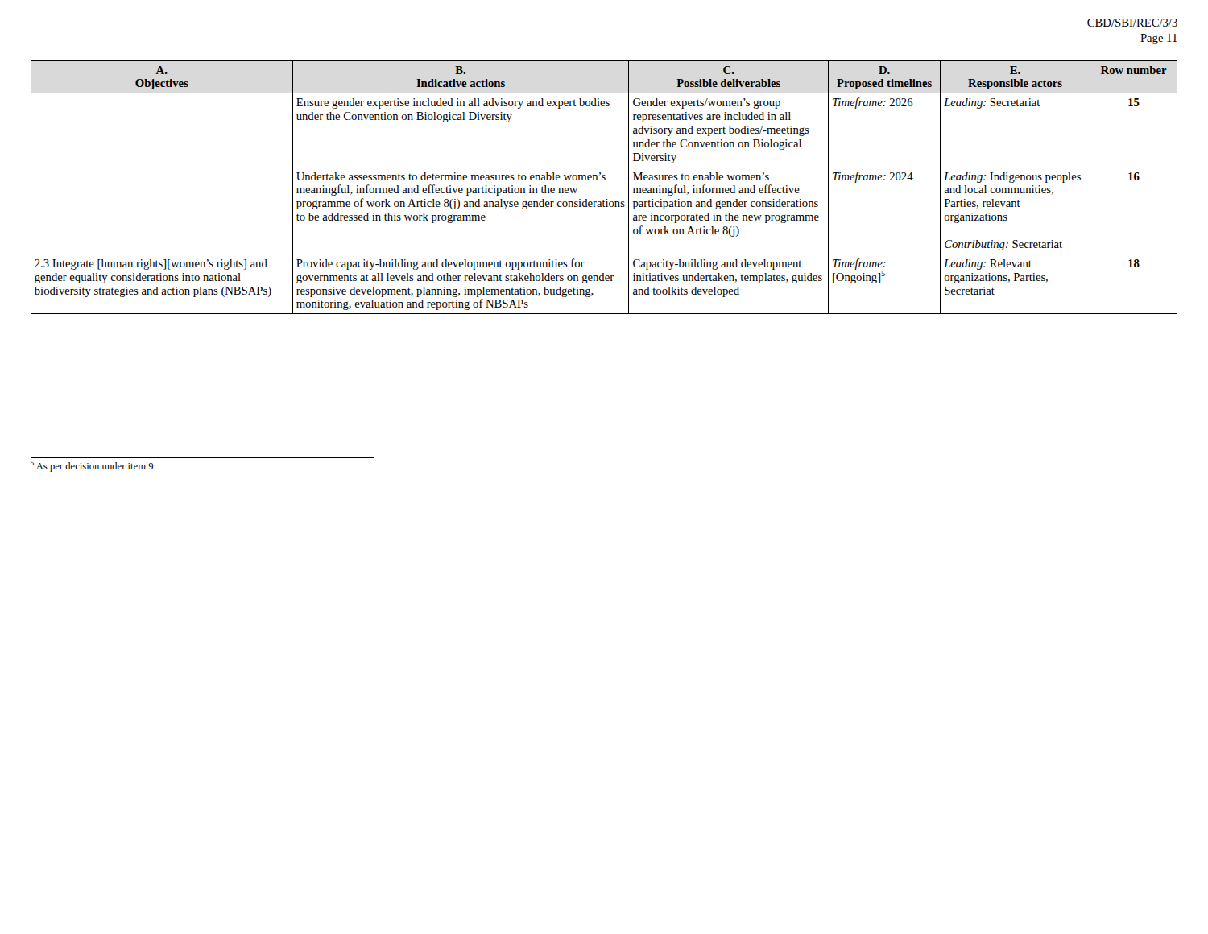CBD/SBI/REC/3/3
Page 11
| A. Objectives | B. Indicative actions | C. Possible deliverables | D. Proposed timelines | E. Responsible actors | Row number |
| --- | --- | --- | --- | --- | --- |
| | Ensure gender expertise included in all advisory and expert bodies under the Convention on Biological Diversity | Gender experts/women’s group representatives are included in all advisory and expert bodies/-meetings under the Convention on Biological Diversity | Timeframe: 2026 | Leading: Secretariat | 15 |
| Undertake assessments to determine measures to enable women’s meaningful, informed and effective participation in the new programme of work on Article 8(j) and analyse gender considerations to be addressed in this work programme | Measures to enable women’s meaningful, informed and effective participation and gender considerations are incorporated in the new programme of work on Article 8(j) | Timeframe: 2024 | Leading: Indigenous peoples and local communities, Parties, relevant organizations Contributing: Secretariat | 16 |
| 2.3 Integrate [human rights][women’s rights] and gender equality considerations into national biodiversity strategies and action plans (NBSAPs) | Provide capacity-building and development opportunities for governments at all levels and other relevant stakeholders on gender responsive development, planning, implementation, budgeting, monitoring, evaluation and reporting of NBSAPs | Capacity-building and development initiatives undertaken, templates, guides and toolkits developed | Timeframe: [Ongoing] 5 | Leading: Relevant organizations, Parties, Secretariat | 18 |
5 As per decision under item 9